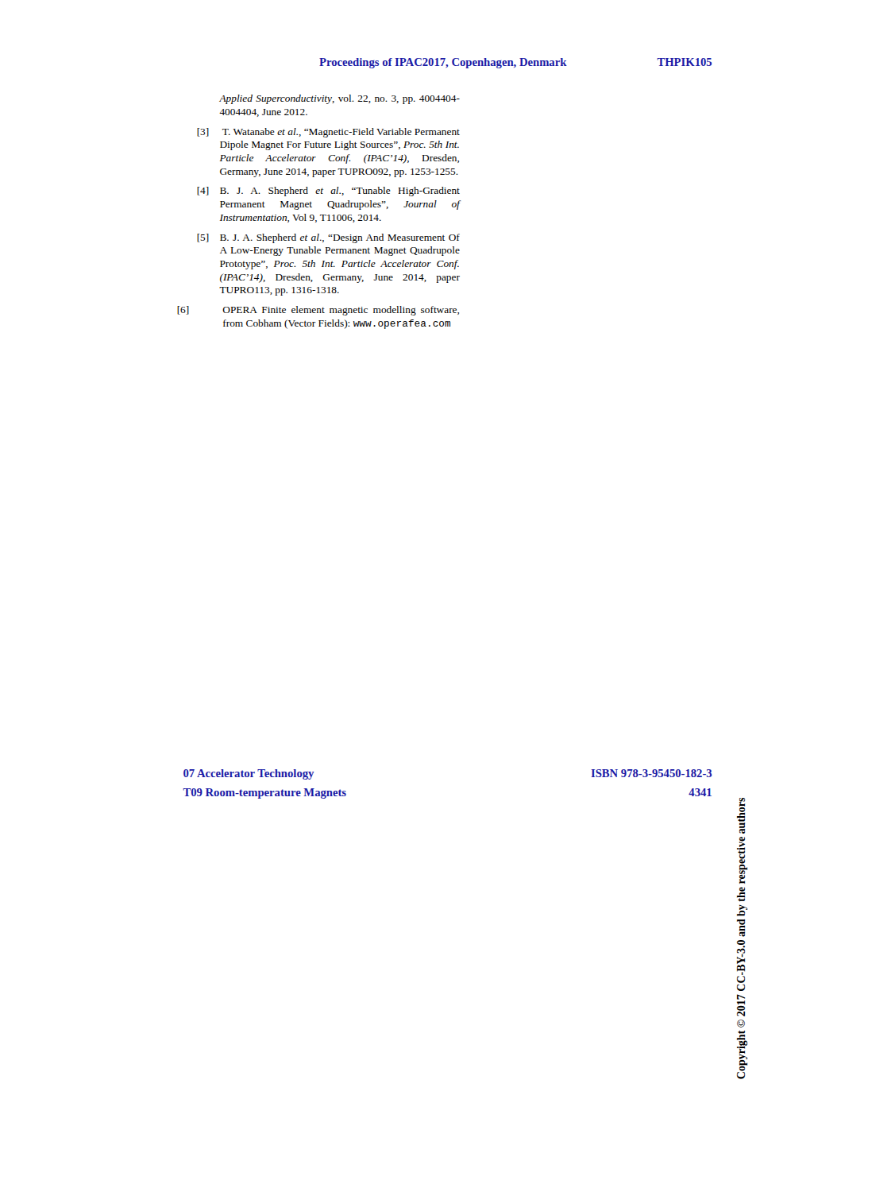Proceedings of IPAC2017, Copenhagen, Denmark
THPIK105
Applied Superconductivity, vol. 22, no. 3, pp. 4004404-4004404, June 2012.
[3] T. Watanabe et al., “Magnetic-Field Variable Permanent Dipole Magnet For Future Light Sources”, Proc. 5th Int. Particle Accelerator Conf. (IPAC’14), Dresden, Germany, June 2014, paper TUPRO092, pp. 1253-1255.
[4] B. J. A. Shepherd et al., “Tunable High-Gradient Permanent Magnet Quadrupoles”, Journal of Instrumentation, Vol 9, T11006, 2014.
[5] B. J. A. Shepherd et al., “Design And Measurement Of A Low-Energy Tunable Permanent Magnet Quadrupole Prototype”, Proc. 5th Int. Particle Accelerator Conf. (IPAC’14), Dresden, Germany, June 2014, paper TUPRO113, pp. 1316-1318.
[6] OPERA Finite element magnetic modelling software, from Cobham (Vector Fields): www.operafea.com
07 Accelerator Technology
ISBN 978-3-95450-182-3
T09 Room-temperature Magnets
4341
Copyright © 2017 CC-BY-3.0 and by the respective authors